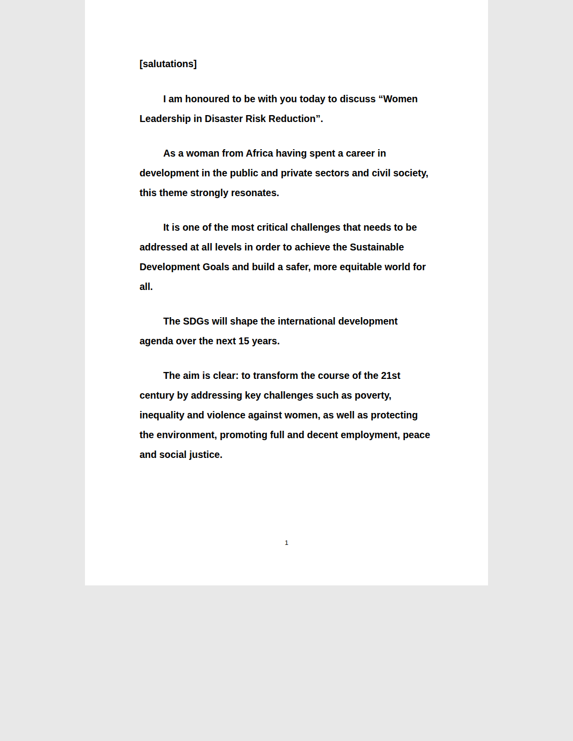[salutations]
I am honoured to be with you today to discuss “Women Leadership in Disaster Risk Reduction”.
As a woman from Africa having spent a career in development in the public and private sectors and civil society, this theme strongly resonates.
It is one of the most critical challenges that needs to be addressed at all levels in order to achieve the Sustainable Development Goals and build a safer, more equitable world for all.
The SDGs will shape the international development agenda over the next 15 years.
The aim is clear: to transform the course of the 21st century by addressing key challenges such as poverty, inequality and violence against women, as well as protecting the environment, promoting full and decent employment, peace and social justice.
1